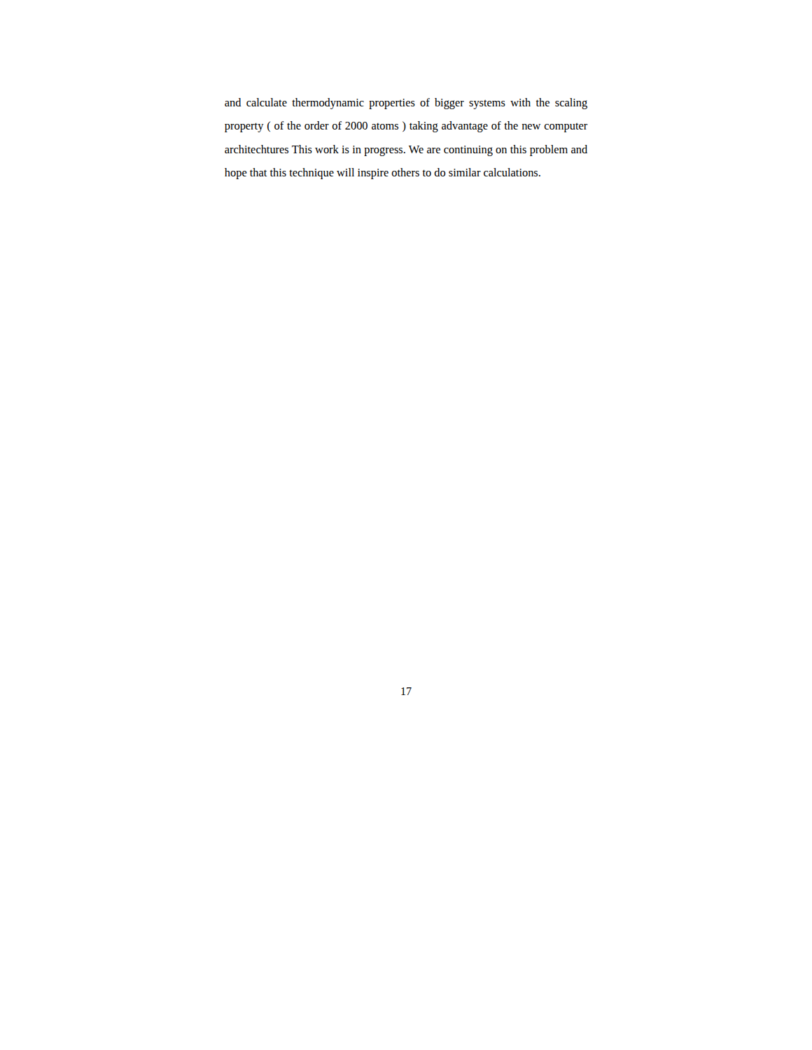and calculate thermodynamic properties of bigger systems with the scaling property ( of the order of 2000 atoms ) taking advantage of the new computer architechtures This work is in progress. We are continuing on this problem and hope that this technique will inspire others to do similar calculations.
17